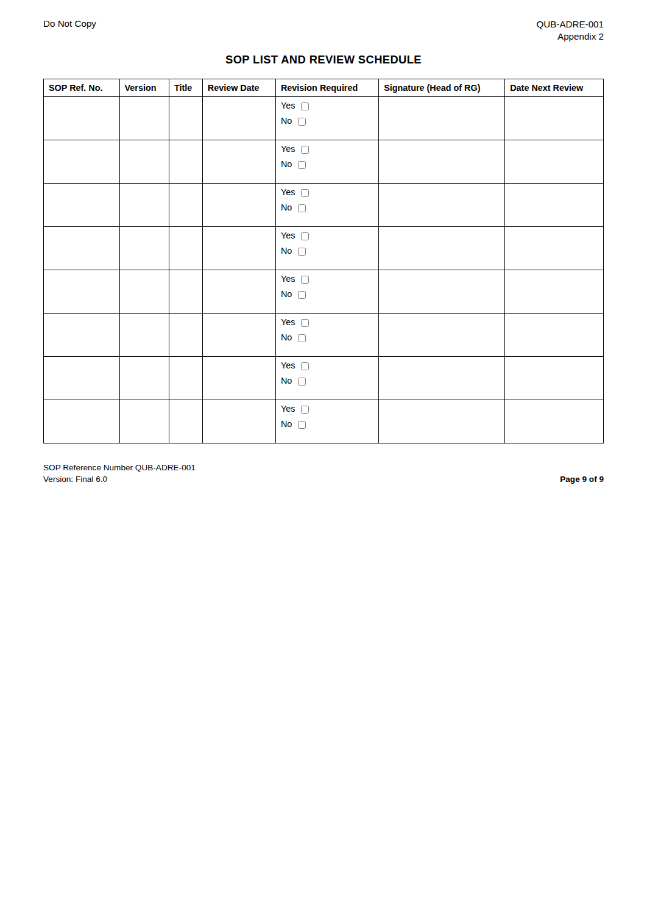Do Not Copy
QUB-ADRE-001
Appendix 2
SOP LIST AND REVIEW SCHEDULE
| SOP Ref. No. | Version | Title | Review Date | Revision Required | Signature (Head of RG) | Date Next Review |
| --- | --- | --- | --- | --- | --- | --- |
| | | | | Yes No | | |
| | | | | Yes No | | |
| | | | | Yes No | | |
| | | | | Yes No | | |
| | | | | Yes No | | |
| | | | | Yes No | | |
| | | | | Yes No | | |
| | | | | Yes No | | |
SOP Reference Number QUB-ADRE-001
Version: Final 6.0
Page 9 of 9